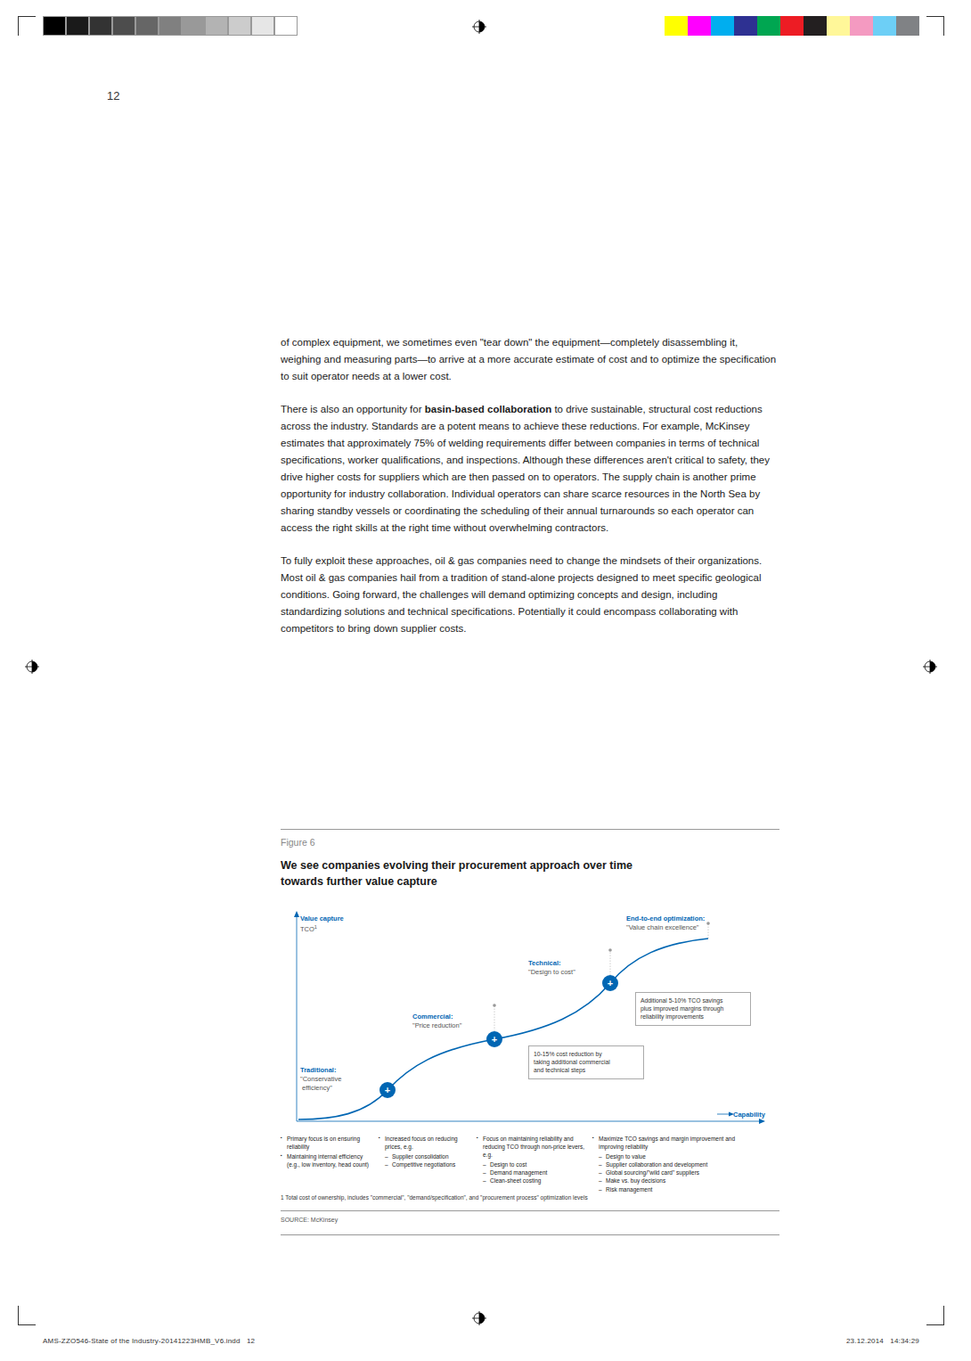12
of complex equipment, we sometimes even "tear down" the equipment—completely disassembling it, weighing and measuring parts—to arrive at a more accurate estimate of cost and to optimize the specification to suit operator needs at a lower cost.
There is also an opportunity for basin-based collaboration to drive sustainable, structural cost reductions across the industry. Standards are a potent means to achieve these reductions. For example, McKinsey estimates that approximately 75% of welding requirements differ between companies in terms of technical specifications, worker qualifications, and inspections. Although these differences aren't critical to safety, they drive higher costs for suppliers which are then passed on to operators. The supply chain is another prime opportunity for industry collaboration. Individual operators can share scarce resources in the North Sea by sharing standby vessels or coordinating the scheduling of their annual turnarounds so each operator can access the right skills at the right time without overwhelming contractors.
To fully exploit these approaches, oil & gas companies need to change the mindsets of their organizations. Most oil & gas companies hail from a tradition of stand-alone projects designed to meet specific geological conditions. Going forward, the challenges will demand optimizing concepts and design, including standardizing solutions and technical specifications. Potentially it could encompass collaborating with competitors to bring down supplier costs.
Figure 6
We see companies evolving their procurement approach over time
towards further value capture
+ + +
Value capture
TCO1
Traditional:
"Conservative
efficiency"
Commercial:
"Price reduction"
Technical:
"Design to cost"
End-to-end optimization:
"Value chain excellence"
Capability
10-15% cost reduction by
taking additional commercial
and technical steps
Additional 5-10% TCO savings
plus improved margins through
reliability improvements
Primary focus is on ensuring reliability
Maintaining internal efficiency (e.g., low inventory, head count)
Increased focus on reducing prices, e.g.
Supplier consolidation
Competitive negotiations
Focus on maintaining reliability and reducing TCO through non-price levers, e.g.
Design to cost
Demand management
Clean-sheet costing
Maximize TCO savings and margin improvement and improving reliability
Design to value
Supplier collaboration and development
Global sourcing/"wild card" suppliers
Make vs. buy decisions
Risk management
1 Total cost of ownership, includes "commercial", "demand/specification", and "procurement process" optimization levels
SOURCE: McKinsey
AMS-ZZO546-State of the Industry-20141223HMB_V6.indd 12
23.12.2014 14:34:29